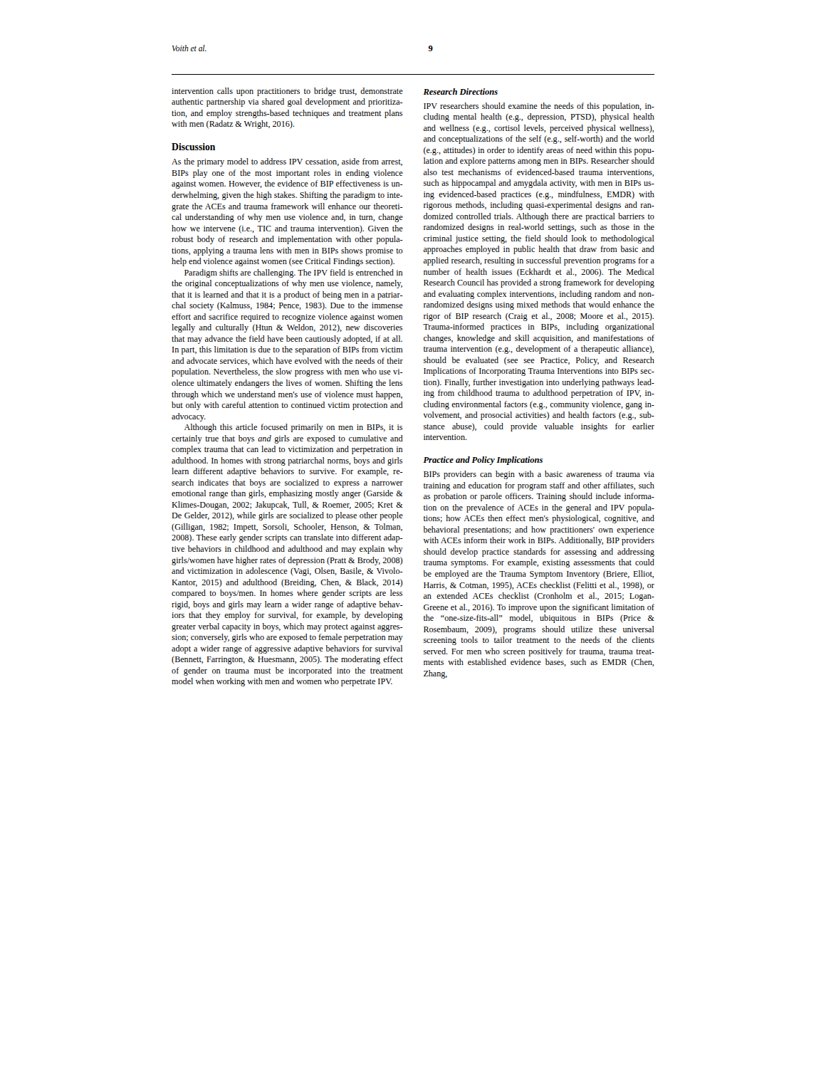Voith et al. 9
intervention calls upon practitioners to bridge trust, demonstrate authentic partnership via shared goal development and prioritization, and employ strengths-based techniques and treatment plans with men (Radatz & Wright, 2016).
Discussion
As the primary model to address IPV cessation, aside from arrest, BIPs play one of the most important roles in ending violence against women. However, the evidence of BIP effectiveness is underwhelming, given the high stakes. Shifting the paradigm to integrate the ACEs and trauma framework will enhance our theoretical understanding of why men use violence and, in turn, change how we intervene (i.e., TIC and trauma intervention). Given the robust body of research and implementation with other populations, applying a trauma lens with men in BIPs shows promise to help end violence against women (see Critical Findings section).
Paradigm shifts are challenging. The IPV field is entrenched in the original conceptualizations of why men use violence, namely, that it is learned and that it is a product of being men in a patriarchal society (Kalmuss, 1984; Pence, 1983). Due to the immense effort and sacrifice required to recognize violence against women legally and culturally (Htun & Weldon, 2012), new discoveries that may advance the field have been cautiously adopted, if at all. In part, this limitation is due to the separation of BIPs from victim and advocate services, which have evolved with the needs of their population. Nevertheless, the slow progress with men who use violence ultimately endangers the lives of women. Shifting the lens through which we understand men's use of violence must happen, but only with careful attention to continued victim protection and advocacy.
Although this article focused primarily on men in BIPs, it is certainly true that boys and girls are exposed to cumulative and complex trauma that can lead to victimization and perpetration in adulthood. In homes with strong patriarchal norms, boys and girls learn different adaptive behaviors to survive. For example, research indicates that boys are socialized to express a narrower emotional range than girls, emphasizing mostly anger (Garside & Klimes-Dougan, 2002; Jakupcak, Tull, & Roemer, 2005; Kret & De Gelder, 2012), while girls are socialized to please other people (Gilligan, 1982; Impett, Sorsoli, Schooler, Henson, & Tolman, 2008). These early gender scripts can translate into different adaptive behaviors in childhood and adulthood and may explain why girls/women have higher rates of depression (Pratt & Brody, 2008) and victimization in adolescence (Vagi, Olsen, Basile, & Vivolo-Kantor, 2015) and adulthood (Breiding, Chen, & Black, 2014) compared to boys/men. In homes where gender scripts are less rigid, boys and girls may learn a wider range of adaptive behaviors that they employ for survival, for example, by developing greater verbal capacity in boys, which may protect against aggression; conversely, girls who are exposed to female perpetration may adopt a wider range of aggressive adaptive behaviors for survival (Bennett, Farrington, & Huesmann, 2005). The moderating effect of gender on trauma must be incorporated into the treatment model when working with men and women who perpetrate IPV.
Research Directions
IPV researchers should examine the needs of this population, including mental health (e.g., depression, PTSD), physical health and wellness (e.g., cortisol levels, perceived physical wellness), and conceptualizations of the self (e.g., self-worth) and the world (e.g., attitudes) in order to identify areas of need within this population and explore patterns among men in BIPs. Researcher should also test mechanisms of evidenced-based trauma interventions, such as hippocampal and amygdala activity, with men in BIPs using evidenced-based practices (e.g., mindfulness, EMDR) with rigorous methods, including quasi-experimental designs and randomized controlled trials. Although there are practical barriers to randomized designs in real-world settings, such as those in the criminal justice setting, the field should look to methodological approaches employed in public health that draw from basic and applied research, resulting in successful prevention programs for a number of health issues (Eckhardt et al., 2006). The Medical Research Council has provided a strong framework for developing and evaluating complex interventions, including random and nonrandomized designs using mixed methods that would enhance the rigor of BIP research (Craig et al., 2008; Moore et al., 2015). Trauma-informed practices in BIPs, including organizational changes, knowledge and skill acquisition, and manifestations of trauma intervention (e.g., development of a therapeutic alliance), should be evaluated (see see Practice, Policy, and Research Implications of Incorporating Trauma Interventions into BIPs section). Finally, further investigation into underlying pathways leading from childhood trauma to adulthood perpetration of IPV, including environmental factors (e.g., community violence, gang involvement, and prosocial activities) and health factors (e.g., substance abuse), could provide valuable insights for earlier intervention.
Practice and Policy Implications
BIPs providers can begin with a basic awareness of trauma via training and education for program staff and other affiliates, such as probation or parole officers. Training should include information on the prevalence of ACEs in the general and IPV populations; how ACEs then effect men's physiological, cognitive, and behavioral presentations; and how practitioners' own experience with ACEs inform their work in BIPs. Additionally, BIP providers should develop practice standards for assessing and addressing trauma symptoms. For example, existing assessments that could be employed are the Trauma Symptom Inventory (Briere, Elliot, Harris, & Cotman, 1995), ACEs checklist (Felitti et al., 1998), or an extended ACEs checklist (Cronholm et al., 2015; Logan-Greene et al., 2016). To improve upon the significant limitation of the “one-size-fits-all” model, ubiquitous in BIPs (Price & Rosembaum, 2009), programs should utilize these universal screening tools to tailor treatment to the needs of the clients served. For men who screen positively for trauma, trauma treatments with established evidence bases, such as EMDR (Chen, Zhang,